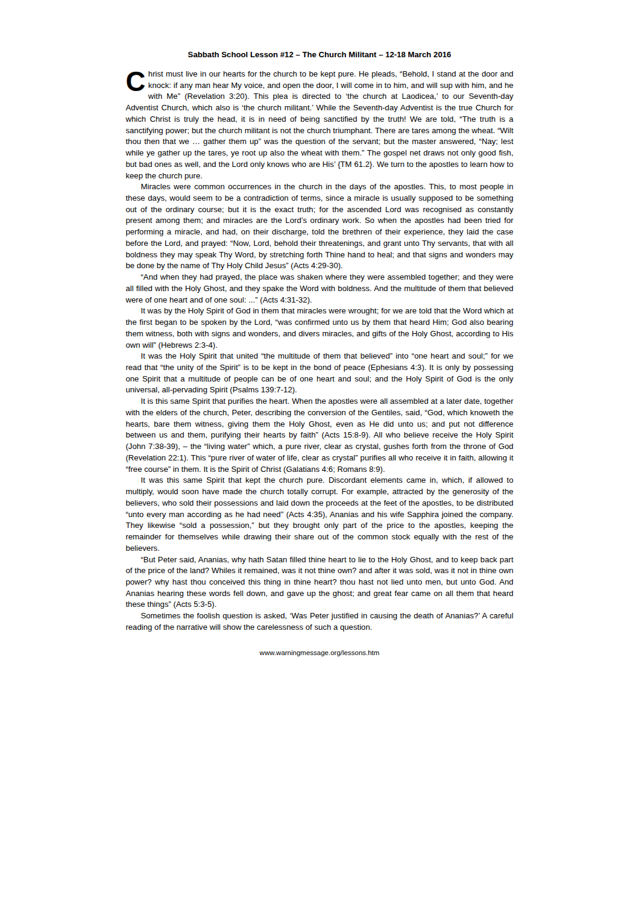Sabbath School Lesson #12 – The Church Militant – 12-18 March 2016
Christ must live in our hearts for the church to be kept pure. He pleads, “Behold, I stand at the door and knock: if any man hear My voice, and open the door, I will come in to him, and will sup with him, and he with Me” (Revelation 3:20). This plea is directed to ‘the church at Laodicea,’ to our Seventh-day Adventist Church, which also is ‘the church militant.’ While the Seventh-day Adventist is the true Church for which Christ is truly the head, it is in need of being sanctified by the truth! We are told, “The truth is a sanctifying power; but the church militant is not the church triumphant. There are tares among the wheat. “Wilt thou then that we … gather them up” was the question of the servant; but the master answered, “Nay; lest while ye gather up the tares, ye root up also the wheat with them.” The gospel net draws not only good fish, but bad ones as well, and the Lord only knows who are His’ {TM 61.2}. We turn to the apostles to learn how to keep the church pure.
Miracles were common occurrences in the church in the days of the apostles. This, to most people in these days, would seem to be a contradiction of terms, since a miracle is usually supposed to be something out of the ordinary course; but it is the exact truth; for the ascended Lord was recognised as constantly present among them; and miracles are the Lord’s ordinary work. So when the apostles had been tried for performing a miracle, and had, on their discharge, told the brethren of their experience, they laid the case before the Lord, and prayed: “Now, Lord, behold their threatenings, and grant unto Thy servants, that with all boldness they may speak Thy Word, by stretching forth Thine hand to heal; and that signs and wonders may be done by the name of Thy Holy Child Jesus” (Acts 4:29-30).
“And when they had prayed, the place was shaken where they were assembled together; and they were all filled with the Holy Ghost, and they spake the Word with boldness. And the multitude of them that believed were of one heart and of one soul: ...” (Acts 4:31-32).
It was by the Holy Spirit of God in them that miracles were wrought; for we are told that the Word which at the first began to be spoken by the Lord, “was confirmed unto us by them that heard Him; God also bearing them witness, both with signs and wonders, and divers miracles, and gifts of the Holy Ghost, according to His own will” (Hebrews 2:3-4).
It was the Holy Spirit that united “the multitude of them that believed” into “one heart and soul;” for we read that “the unity of the Spirit” is to be kept in the bond of peace (Ephesians 4:3). It is only by possessing one Spirit that a multitude of people can be of one heart and soul; and the Holy Spirit of God is the only universal, all-pervading Spirit (Psalms 139:7-12).
It is this same Spirit that purifies the heart. When the apostles were all assembled at a later date, together with the elders of the church, Peter, describing the conversion of the Gentiles, said, “God, which knoweth the hearts, bare them witness, giving them the Holy Ghost, even as He did unto us; and put not difference between us and them, purifying their hearts by faith” (Acts 15:8-9). All who believe receive the Holy Spirit (John 7:38-39), – the “living water” which, a pure river, clear as crystal, gushes forth from the throne of God (Revelation 22:1). This “pure river of water of life, clear as crystal” purifies all who receive it in faith, allowing it “free course” in them. It is the Spirit of Christ (Galatians 4:6; Romans 8:9).
It was this same Spirit that kept the church pure. Discordant elements came in, which, if allowed to multiply, would soon have made the church totally corrupt. For example, attracted by the generosity of the believers, who sold their possessions and laid down the proceeds at the feet of the apostles, to be distributed “unto every man according as he had need” (Acts 4:35), Ananias and his wife Sapphira joined the company. They likewise “sold a possession,” but they brought only part of the price to the apostles, keeping the remainder for themselves while drawing their share out of the common stock equally with the rest of the believers.
“But Peter said, Ananias, why hath Satan filled thine heart to lie to the Holy Ghost, and to keep back part of the price of the land? Whiles it remained, was it not thine own? and after it was sold, was it not in thine own power? why hast thou conceived this thing in thine heart? thou hast not lied unto men, but unto God. And Ananias hearing these words fell down, and gave up the ghost; and great fear came on all them that heard these things” (Acts 5:3-5).
Sometimes the foolish question is asked, ‘Was Peter justified in causing the death of Ananias?’ A careful reading of the narrative will show the carelessness of such a question.
www.warningmessage.org/lessons.htm